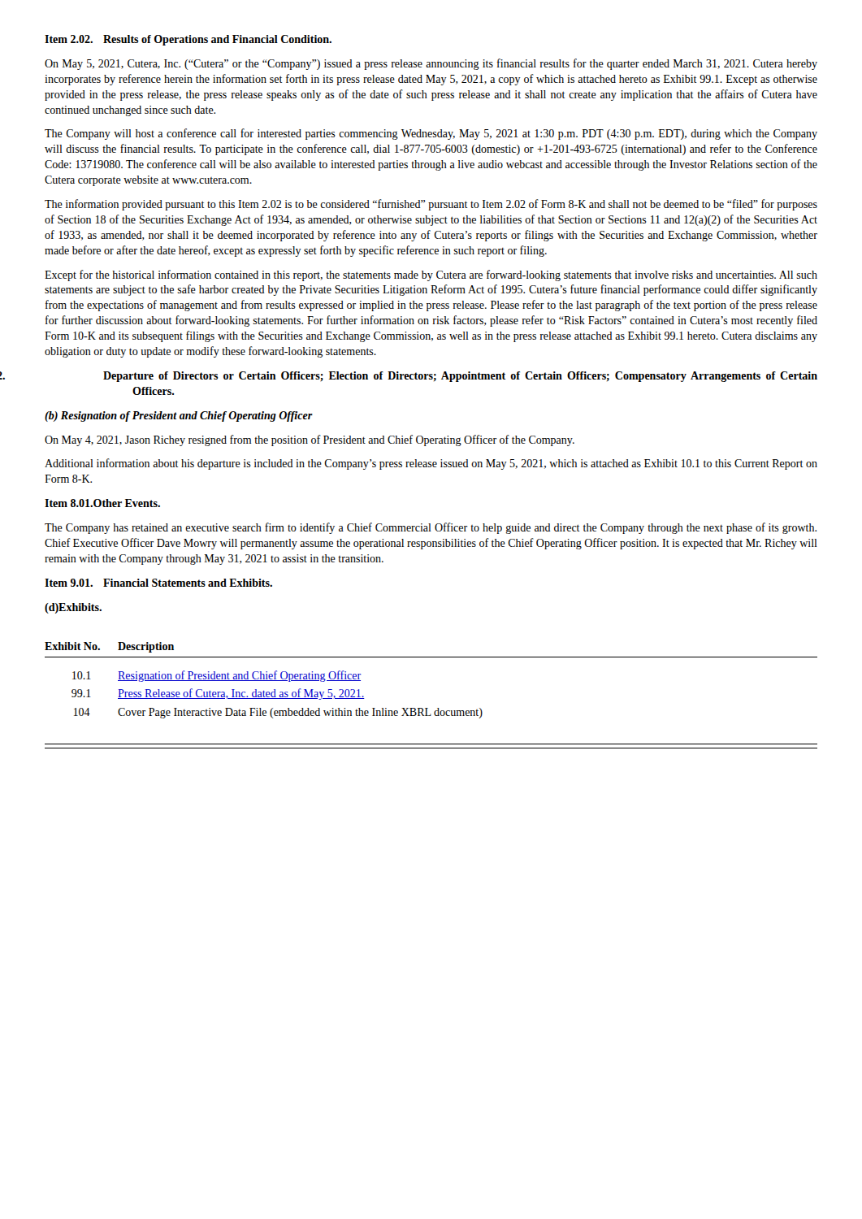Item 2.02. Results of Operations and Financial Condition.
On May 5, 2021, Cutera, Inc. (“Cutera” or the “Company”) issued a press release announcing its financial results for the quarter ended March 31, 2021. Cutera hereby incorporates by reference herein the information set forth in its press release dated May 5, 2021, a copy of which is attached hereto as Exhibit 99.1. Except as otherwise provided in the press release, the press release speaks only as of the date of such press release and it shall not create any implication that the affairs of Cutera have continued unchanged since such date.
The Company will host a conference call for interested parties commencing Wednesday, May 5, 2021 at 1:30 p.m. PDT (4:30 p.m. EDT), during which the Company will discuss the financial results. To participate in the conference call, dial 1-877-705-6003 (domestic) or +1-201-493-6725 (international) and refer to the Conference Code: 13719080. The conference call will be also available to interested parties through a live audio webcast and accessible through the Investor Relations section of the Cutera corporate website at www.cutera.com.
The information provided pursuant to this Item 2.02 is to be considered “furnished” pursuant to Item 2.02 of Form 8-K and shall not be deemed to be “filed” for purposes of Section 18 of the Securities Exchange Act of 1934, as amended, or otherwise subject to the liabilities of that Section or Sections 11 and 12(a)(2) of the Securities Act of 1933, as amended, nor shall it be deemed incorporated by reference into any of Cutera’s reports or filings with the Securities and Exchange Commission, whether made before or after the date hereof, except as expressly set forth by specific reference in such report or filing.
Except for the historical information contained in this report, the statements made by Cutera are forward-looking statements that involve risks and uncertainties. All such statements are subject to the safe harbor created by the Private Securities Litigation Reform Act of 1995. Cutera’s future financial performance could differ significantly from the expectations of management and from results expressed or implied in the press release. Please refer to the last paragraph of the text portion of the press release for further discussion about forward-looking statements. For further information on risk factors, please refer to “Risk Factors” contained in Cutera’s most recently filed Form 10-K and its subsequent filings with the Securities and Exchange Commission, as well as in the press release attached as Exhibit 99.1 hereto. Cutera disclaims any obligation or duty to update or modify these forward-looking statements.
Item 5.02. Departure of Directors or Certain Officers; Election of Directors; Appointment of Certain Officers; Compensatory Arrangements of Certain Officers.
(b) Resignation of President and Chief Operating Officer
On May 4, 2021, Jason Richey resigned from the position of President and Chief Operating Officer of the Company.
Additional information about his departure is included in the Company’s press release issued on May 5, 2021, which is attached as Exhibit 10.1 to this Current Report on Form 8-K.
Item 8.01.Other Events.
The Company has retained an executive search firm to identify a Chief Commercial Officer to help guide and direct the Company through the next phase of its growth. Chief Executive Officer Dave Mowry will permanently assume the operational responsibilities of the Chief Operating Officer position. It is expected that Mr. Richey will remain with the Company through May 31, 2021 to assist in the transition.
Item 9.01. Financial Statements and Exhibits.
(d)Exhibits.
| Exhibit No. | Description |
| --- | --- |
| 10.1 | Resignation of President and Chief Operating Officer |
| 99.1 | Press Release of Cutera, Inc. dated as of May 5, 2021. |
| 104 | Cover Page Interactive Data File (embedded within the Inline XBRL document) |